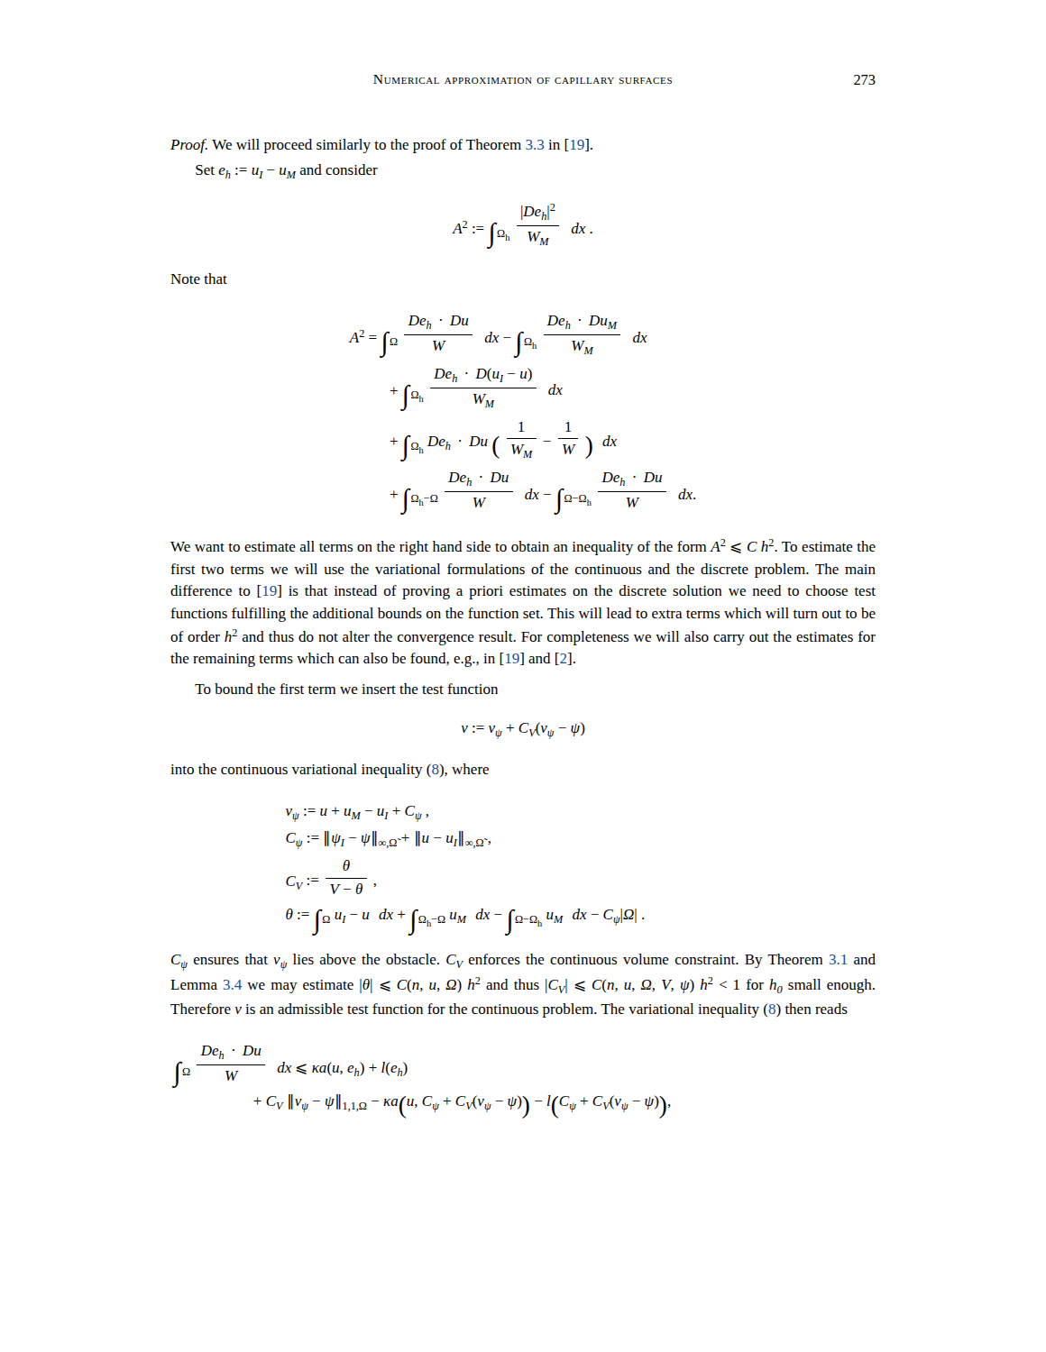Numerical approximation of capillary surfaces 273
Proof. We will proceed similarly to the proof of Theorem 3.3 in [19].
Set eh := uI − uM and consider
A 2 := ∫Ωh |Deh|2 WM dx .
Note that
A 2 = ∫Ω Deh · Du W dx − ∫Ωh Deh · DuM WM dx + ∫Ωh Deh · D(uI − u) WM dx + ∫Ωh Deh · Du ( 1 WM − 1 W ) dx + ∫Ωh−Ω Deh · Du W dx − ∫Ω−Ωh Deh · Du W dx.
We want to estimate all terms on the right hand side to obtain an inequality of the form A 2 C h 2. To estimate the first two terms we will use the variational formulations of the continuous and the discrete problem. The main difference to [19] is that instead of proving a priori estimates on the discrete solution we need to choose test functions fulfilling the additional bounds on the function set. This will lead to extra terms which will turn out to be of order h 2 and thus do not alter the convergence result. For completeness we will also carry out the estimates for the remaining terms which can also be found, e.g., in [19] and [2].
To bound the first term we insert the test function
v := vψ + CV(vψ − ψ)
into the continuous variational inequality (8), where
vψ := u + uM − uI + Cψ , Cψ := ∥ψI − ψ∥∞,Ω̃ + ∥u − uI∥∞,Ω̃ , CV := θ V − θ , θ := ∫Ω uI − u dx + ∫Ωh−Ω uM dx − ∫Ω−Ωh uM dx − Cψ|Ω| .
Cψ ensures that vψ lies above the obstacle. CV enforces the continuous volume constraint. By Theorem 3.1 and Lemma 3.4 we may estimate |θ| C(n, u, Ω) h 2 and thus |CV| C(n, u, Ω, V, ψ) h 2 < 1 for h0 small enough. Therefore v is an admissible test function for the continuous problem. The variational inequality (8) then reads
∫Ω Deh · Du W dx κa(u, eh) + l(eh) + CV ∥vψ − ψ∥1,1,Ω − κa(u, Cψ + CV(vψ − ψ)) − l(Cψ + CV(vψ − ψ)),